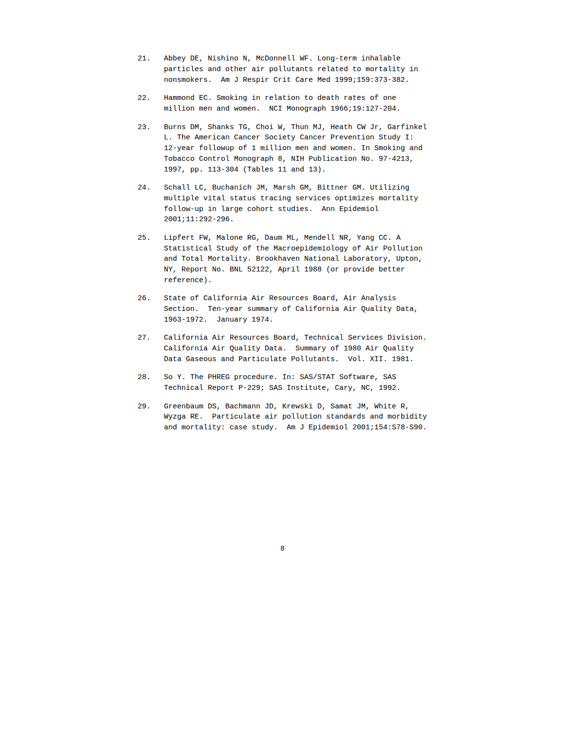21. Abbey DE, Nishino N, McDonnell WF. Long-term inhalable particles and other air pollutants related to mortality in nonsmokers. Am J Respir Crit Care Med 1999;159:373-382.
22. Hammond EC. Smoking in relation to death rates of one million men and women. NCI Monograph 1966;19:127-204.
23. Burns DM, Shanks TG, Choi W, Thun MJ, Heath CW Jr, Garfinkel L. The American Cancer Society Cancer Prevention Study I: 12-year followup of 1 million men and women. In Smoking and Tobacco Control Monograph 8, NIH Publication No. 97-4213, 1997, pp. 113-304 (Tables 11 and 13).
24. Schall LC, Buchanich JM, Marsh GM, Bittner GM. Utilizing multiple vital status tracing services optimizes mortality follow-up in large cohort studies. Ann Epidemiol 2001;11:292-296.
25. Lipfert FW, Malone RG, Daum ML, Mendell NR, Yang CC. A Statistical Study of the Macroepidemiology of Air Pollution and Total Mortality. Brookhaven National Laboratory, Upton, NY, Report No. BNL 52122, April 1988 (or provide better reference).
26. State of California Air Resources Board, Air Analysis Section. Ten-year summary of California Air Quality Data, 1963-1972. January 1974.
27. California Air Resources Board, Technical Services Division. California Air Quality Data. Summary of 1980 Air Quality Data Gaseous and Particulate Pollutants. Vol. XII. 1981.
28. So Y. The PHREG procedure. In: SAS/STAT Software, SAS Technical Report P-229; SAS Institute, Cary, NC, 1992.
29. Greenbaum DS, Bachmann JD, Krewski D, Samat JM, White R, Wyzga RE. Particulate air pollution standards and morbidity and mortality: case study. Am J Epidemiol 2001;154:S78-S90.
8